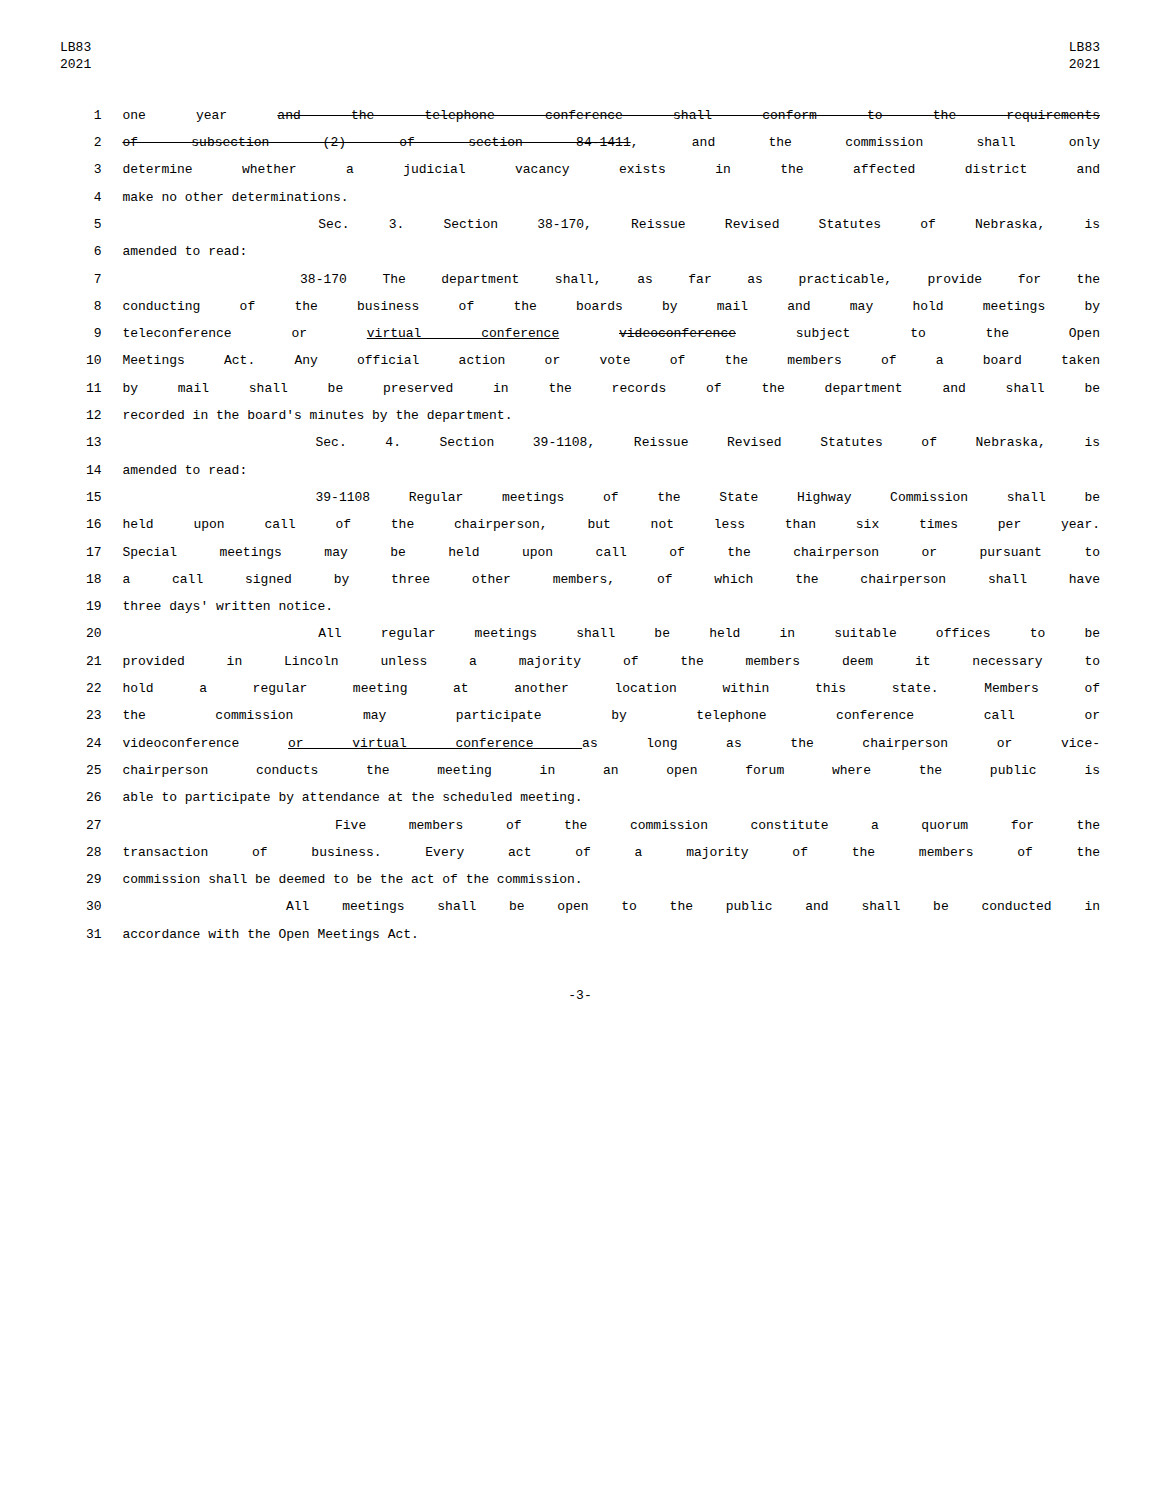LB83
2021
LB83
2021
1 one year and the telephone conference shall conform to the requirements
2 of subsection (2) of section 84-1411, and the commission shall only
3 determine whether a judicial vacancy exists in the affected district and
4 make no other determinations.
5 Sec. 3. Section 38-170, Reissue Revised Statutes of Nebraska, is
6 amended to read:
7 38-170 The department shall, as far as practicable, provide for the
8 conducting of the business of the boards by mail and may hold meetings by
9 teleconference or virtual conference videoconference subject to the Open
10 Meetings Act. Any official action or vote of the members of a board taken
11 by mail shall be preserved in the records of the department and shall be
12 recorded in the board's minutes by the department.
13 Sec. 4. Section 39-1108, Reissue Revised Statutes of Nebraska, is
14 amended to read:
15 39-1108 Regular meetings of the State Highway Commission shall be
16 held upon call of the chairperson, but not less than six times per year.
17 Special meetings may be held upon call of the chairperson or pursuant to
18 a call signed by three other members, of which the chairperson shall have
19 three days' written notice.
20 All regular meetings shall be held in suitable offices to be
21 provided in Lincoln unless a majority of the members deem it necessary to
22 hold a regular meeting at another location within this state. Members of
23 the commission may participate by telephone conference call or
24 videoconference or virtual conference as long as the chairperson or vice-
25 chairperson conducts the meeting in an open forum where the public is
26 able to participate by attendance at the scheduled meeting.
27 Five members of the commission constitute a quorum for the
28 transaction of business. Every act of a majority of the members of the
29 commission shall be deemed to be the act of the commission.
30 All meetings shall be open to the public and shall be conducted in
31 accordance with the Open Meetings Act.
-3-